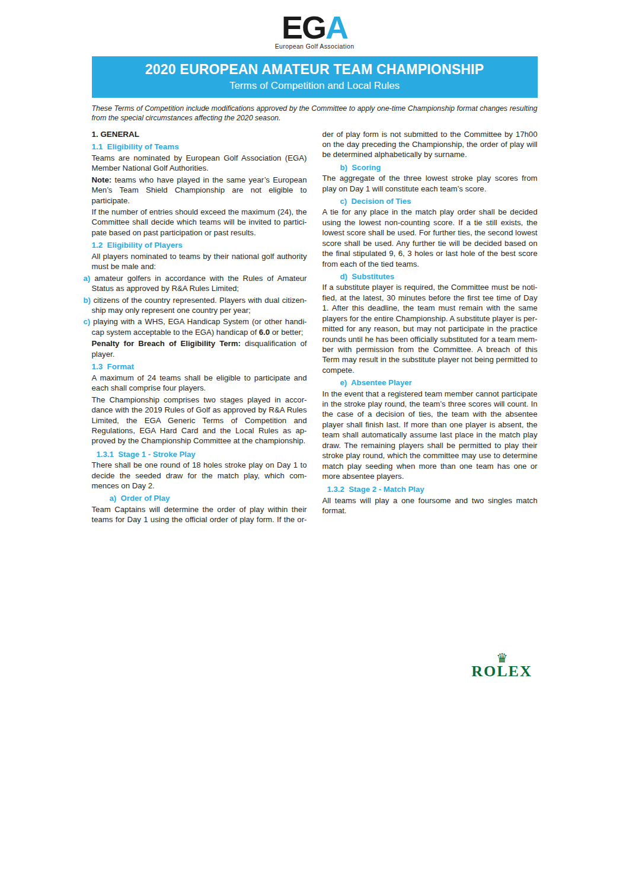EGA
European Golf Association
2020 EUROPEAN AMATEUR TEAM CHAMPIONSHIP
Terms of Competition and Local Rules
These Terms of Competition include modifications approved by the Committee to apply one-time Championship format changes resulting from the special circumstances affecting the 2020 season.
1. GENERAL
1.1 Eligibility of Teams
Teams are nominated by European Golf Association (EGA) Member National Golf Authorities.
Note: teams who have played in the same year’s European Men’s Team Shield Championship are not eligible to participate.
If the number of entries should exceed the maximum (24), the Committee shall decide which teams will be invited to participate based on past participation or past results.
1.2 Eligibility of Players
All players nominated to teams by their national golf authority must be male and:
a) amateur golfers in accordance with the Rules of Amateur Status as approved by R&A Rules Limited;
b) citizens of the country represented. Players with dual citizenship may only represent one country per year;
c) playing with a WHS, EGA Handicap System (or other handicap system acceptable to the EGA) handicap of 6.0 or better;
Penalty for Breach of Eligibility Term: disqualification of player.
1.3 Format
A maximum of 24 teams shall be eligible to participate and each shall comprise four players.
The Championship comprises two stages played in accordance with the 2019 Rules of Golf as approved by R&A Rules Limited, the EGA Generic Terms of Competition and Regulations, EGA Hard Card and the Local Rules as approved by the Championship Committee at the championship.
1.3.1 Stage 1 - Stroke Play
There shall be one round of 18 holes stroke play on Day 1 to decide the seeded draw for the match play, which commences on Day 2.
a) Order of Play
Team Captains will determine the order of play within their teams for Day 1 using the official order of play form. If the order of play form is not submitted to the Committee by 17h00 on the day preceding the Championship, the order of play will be determined alphabetically by surname.
b) Scoring
The aggregate of the three lowest stroke play scores from play on Day 1 will constitute each team’s score.
c) Decision of Ties
A tie for any place in the match play order shall be decided using the lowest non-counting score. If a tie still exists, the lowest score shall be used. For further ties, the second lowest score shall be used. Any further tie will be decided based on the final stipulated 9, 6, 3 holes or last hole of the best score from each of the tied teams.
d) Substitutes
If a substitute player is required, the Committee must be notified, at the latest, 30 minutes before the first tee time of Day 1. After this deadline, the team must remain with the same players for the entire Championship. A substitute player is permitted for any reason, but may not participate in the practice rounds until he has been officially substituted for a team member with permission from the Committee. A breach of this Term may result in the substitute player not being permitted to compete.
e) Absentee Player
In the event that a registered team member cannot participate in the stroke play round, the team’s three scores will count. In the case of a decision of ties, the team with the absentee player shall finish last. If more than one player is absent, the team shall automatically assume last place in the match play draw. The remaining players shall be permitted to play their stroke play round, which the committee may use to determine match play seeding when more than one team has one or more absentee players.
1.3.2 Stage 2 - Match Play
All teams will play a one foursome and two singles match format.
♛
ROLEX